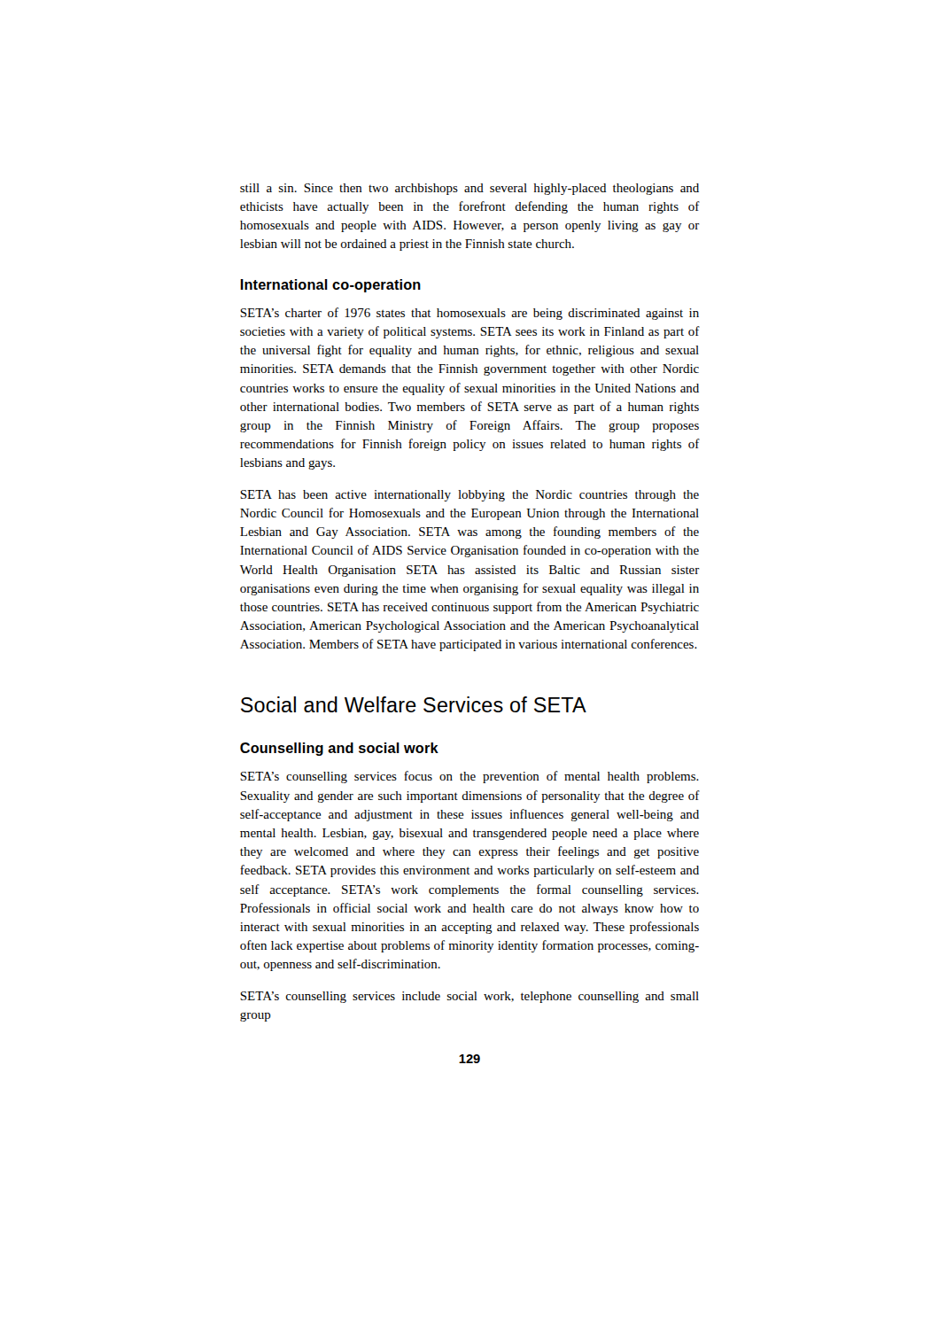still a sin. Since then two archbishops and several highly-placed theologians and ethicists have actually been in the forefront defending the human rights of homosexuals and people with AIDS. However, a person openly living as gay or lesbian will not be ordained a priest in the Finnish state church.
International co-operation
SETA’s charter of 1976 states that homosexuals are being discriminated against in societies with a variety of political systems. SETA sees its work in Finland as part of the universal fight for equality and human rights, for ethnic, religious and sexual minorities. SETA demands that the Finnish government together with other Nordic countries works to ensure the equality of sexual minorities in the United Nations and other international bodies. Two members of SETA serve as part of a human rights group in the Finnish Ministry of Foreign Affairs. The group proposes recommendations for Finnish foreign policy on issues related to human rights of lesbians and gays.
SETA has been active internationally lobbying the Nordic countries through the Nordic Council for Homosexuals and the European Union through the International Lesbian and Gay Association. SETA was among the founding members of the International Council of AIDS Service Organisation founded in co-operation with the World Health Organisation SETA has assisted its Baltic and Russian sister organisations even during the time when organising for sexual equality was illegal in those countries. SETA has received continuous support from the American Psychiatric Association, American Psychological Association and the American Psychoanalytical Association. Members of SETA have participated in various international conferences.
Social and Welfare Services of SETA
Counselling and social work
SETA’s counselling services focus on the prevention of mental health problems. Sexuality and gender are such important dimensions of personality that the degree of self-acceptance and adjustment in these issues influences general well-being and mental health. Lesbian, gay, bisexual and transgendered people need a place where they are welcomed and where they can express their feelings and get positive feedback. SETA provides this environment and works particularly on self-esteem and self acceptance. SETA’s work complements the formal counselling services. Professionals in official social work and health care do not always know how to interact with sexual minorities in an accepting and relaxed way. These professionals often lack expertise about problems of minority identity formation processes, coming-out, openness and self-discrimination.
SETA’s counselling services include social work, telephone counselling and small group
129